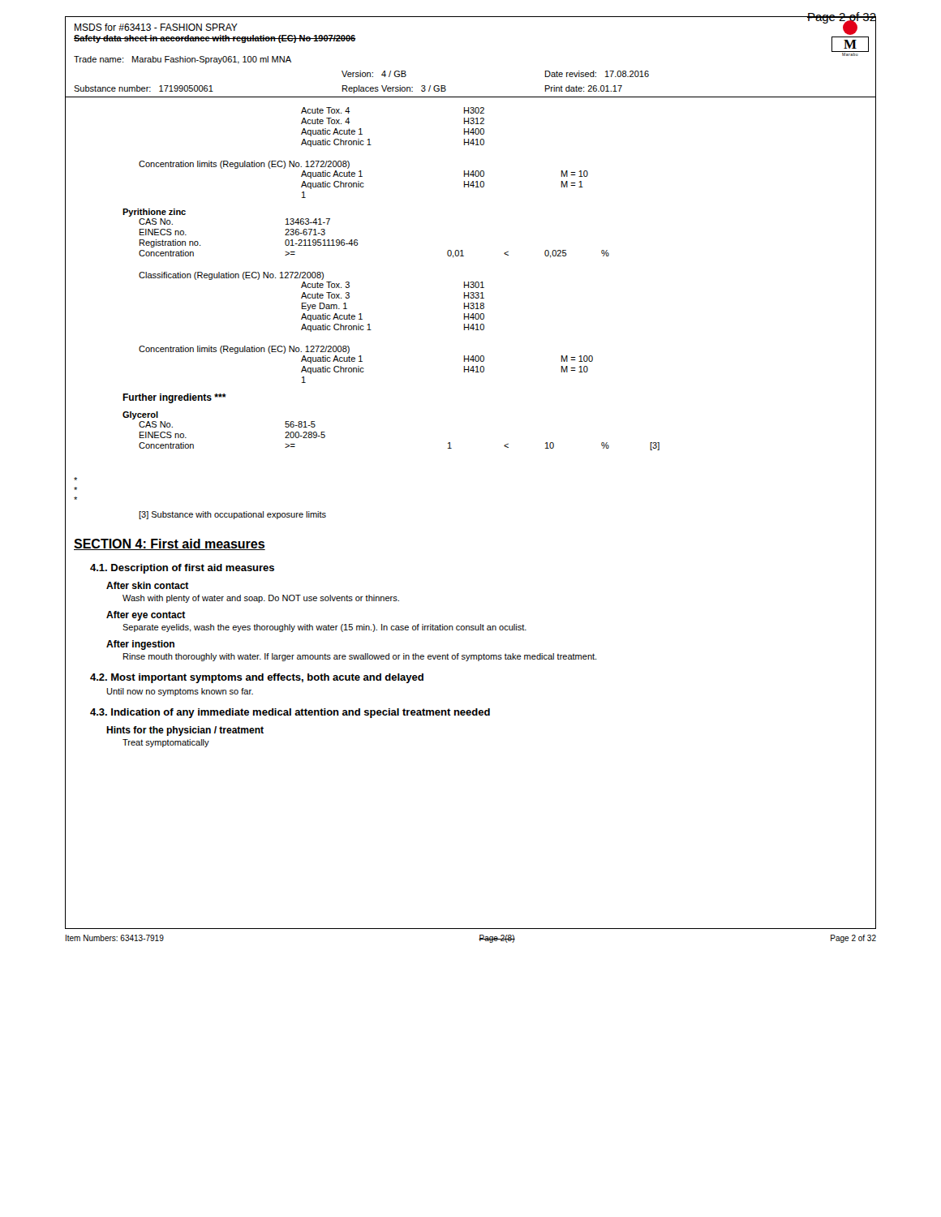Page 2 of 32
M
Marabu
MSDS for #63413 - FASHION SPRAY
Safety data sheet in accordance with regulation (EC) No 1907/2006
Trade name: Marabu Fashion-Spray061, 100 ml MNA
Version: 4 / GB
Date revised: 17.08.2016
Substance number: 17199050061
Replaces Version: 3 / GB
Print date: 26.01.17
| Acute Tox. 4 | H302 | |
| Acute Tox. 4 | H312 | |
| Aquatic Acute 1 | H400 | |
| Aquatic Chronic 1 | H410 | |
Concentration limits (Regulation (EC) No. 1272/2008)
| Aquatic Acute 1 | H400 | M = 10 |
| Aquatic Chronic | H410 | M = 1 |
| 1 | | |
Pyrithione zinc
| CAS No. | 13463-41-7 |
| EINECS no. | 236-671-3 |
| Registration no. | 01-2119511196-46 |
| Concentration | >= | 0,01 | < | 0,025 | % |
Classification (Regulation (EC) No. 1272/2008)
| Acute Tox. 3 | H301 | |
| Acute Tox. 3 | H331 | |
| Eye Dam. 1 | H318 | |
| Aquatic Acute 1 | H400 | |
| Aquatic Chronic 1 | H410 | |
Concentration limits (Regulation (EC) No. 1272/2008)
| Aquatic Acute 1 | H400 | M = 100 |
| Aquatic Chronic | H410 | M = 10 |
| 1 | | |
Further ingredients ***
Glycerol
| CAS No. | 56-81-5 |
| EINECS no. | 200-289-5 |
| Concentration | >= | 1 | < | 10 | % | [3] |
*
*
*
[3] Substance with occupational exposure limits
SECTION 4: First aid measures
4.1. Description of first aid measures
After skin contact
Wash with plenty of water and soap. Do NOT use solvents or thinners.
After eye contact
Separate eyelids, wash the eyes thoroughly with water (15 min.). In case of irritation consult an oculist.
After ingestion
Rinse mouth thoroughly with water. If larger amounts are swallowed or in the event of symptoms take medical treatment.
4.2. Most important symptoms and effects, both acute and delayed
Until now no symptoms known so far.
4.3. Indication of any immediate medical attention and special treatment needed
Hints for the physician / treatment
Treat symptomatically
Item Numbers: 63413-7919
Page 2(8)
Page 2 of 32